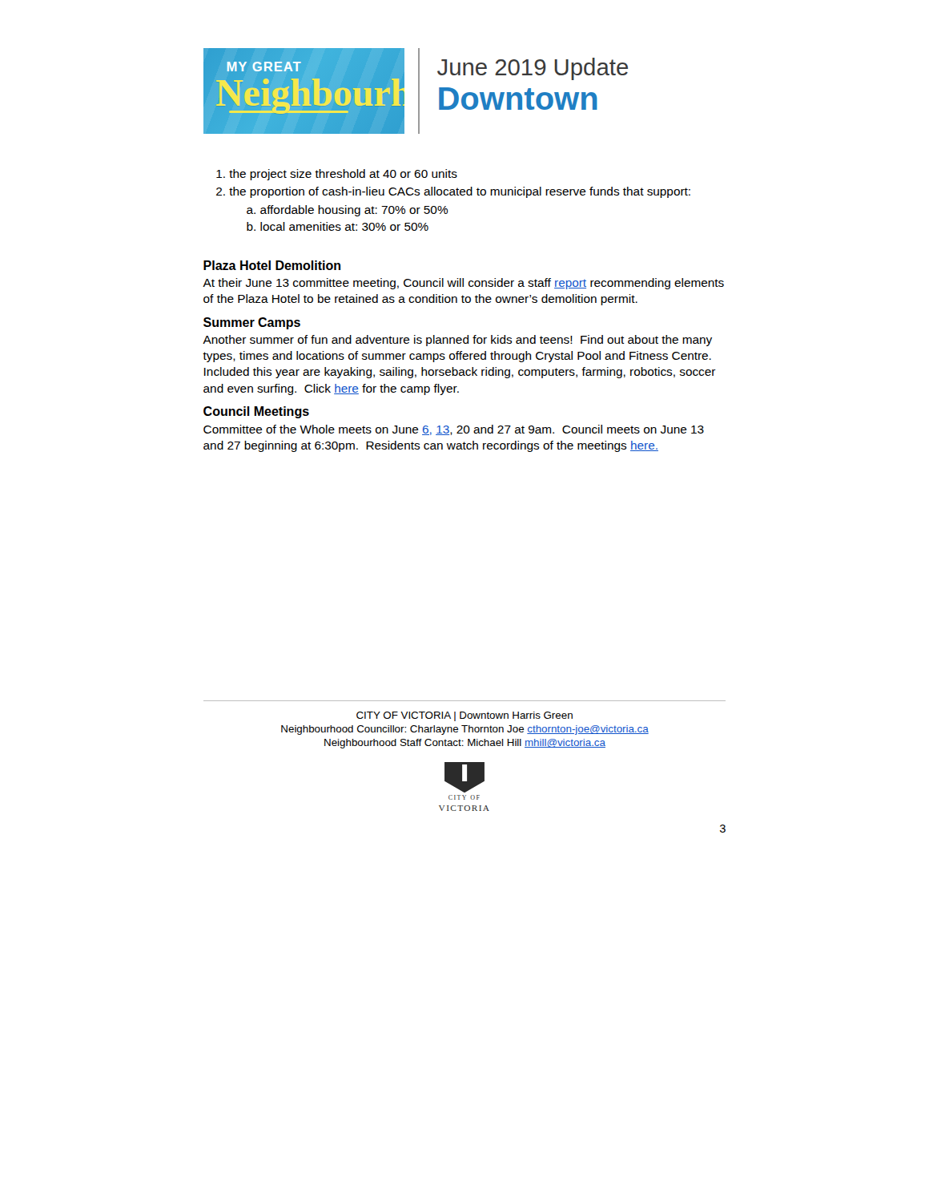My Great
Neighbourhood
June 2019 Update
Downtown
the project size threshold at 40 or 60 units
the proportion of cash-in-lieu CACs allocated to municipal reserve funds that support:
affordable housing at: 70% or 50%
local amenities at: 30% or 50%
Plaza Hotel Demolition
At their June 13 committee meeting, Council will consider a staff report recommending elements of the Plaza Hotel to be retained as a condition to the owner’s demolition permit.
Summer Camps
Another summer of fun and adventure is planned for kids and teens! Find out about the many types, times and locations of summer camps offered through Crystal Pool and Fitness Centre. Included this year are kayaking, sailing, horseback riding, computers, farming, robotics, soccer and even surfing. Click here for the camp flyer.
Council Meetings
Committee of the Whole meets on June 6, 13, 20 and 27 at 9am. Council meets on June 13 and 27 beginning at 6:30pm. Residents can watch recordings of the meetings here.
CITY OF VICTORIA | Downtown Harris Green
Neighbourhood Councillor: Charlayne Thornton Joe cthornton-joe@victoria.ca
Neighbourhood Staff Contact: Michael Hill mhill@victoria.ca
3
CITY OFVICTORIA